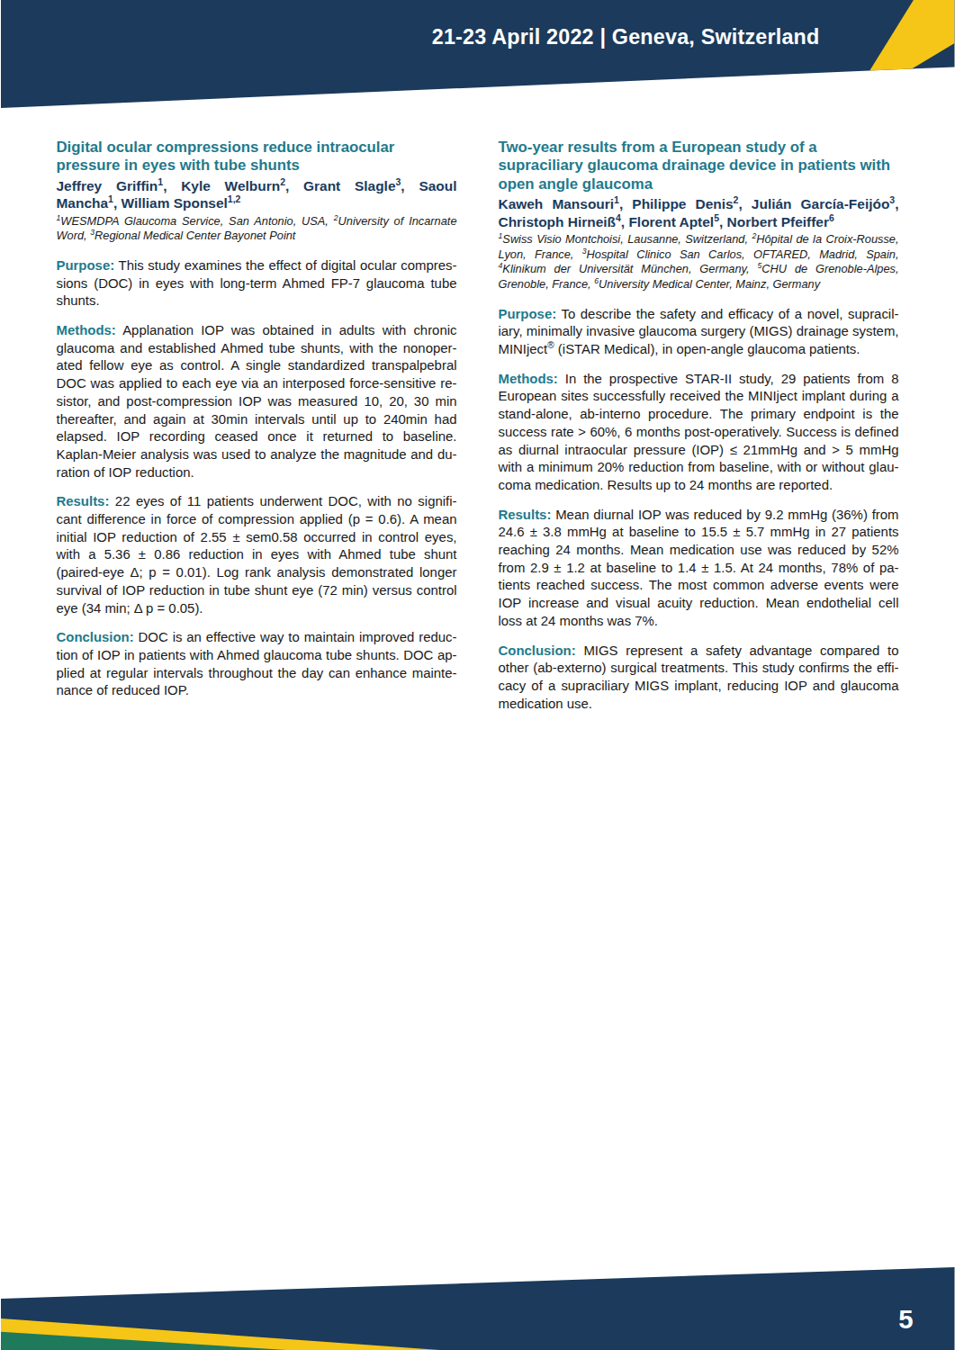21-23 April 2022 | Geneva, Switzerland
Digital ocular compressions reduce intraocular pressure in eyes with tube shunts
Jeffrey Griffin1, Kyle Welburn2, Grant Slagle3, Saoul Mancha1, William Sponsel1,2
1WESMDPA Glaucoma Service, San Antonio, USA, 2University of Incarnate Word, 3Regional Medical Center Bayonet Point
Purpose: This study examines the effect of digital ocular compressions (DOC) in eyes with long-term Ahmed FP-7 glaucoma tube shunts.
Methods: Applanation IOP was obtained in adults with chronic glaucoma and established Ahmed tube shunts, with the nonoperated fellow eye as control. A single standardized transpalpebral DOC was applied to each eye via an interposed force-sensitive resistor, and post-compression IOP was measured 10, 20, 30 min thereafter, and again at 30min intervals until up to 240min had elapsed. IOP recording ceased once it returned to baseline. Kaplan-Meier analysis was used to analyze the magnitude and duration of IOP reduction.
Results: 22 eyes of 11 patients underwent DOC, with no significant difference in force of compression applied (p = 0.6). A mean initial IOP reduction of 2.55 ± sem0.58 occurred in control eyes, with a 5.36 ± 0.86 reduction in eyes with Ahmed tube shunt (paired-eye Δ; p = 0.01). Log rank analysis demonstrated longer survival of IOP reduction in tube shunt eye (72 min) versus control eye (34 min; Δ p = 0.05).
Conclusion: DOC is an effective way to maintain improved reduction of IOP in patients with Ahmed glaucoma tube shunts. DOC applied at regular intervals throughout the day can enhance maintenance of reduced IOP.
Two-year results from a European study of a supraciliary glaucoma drainage device in patients with open angle glaucoma
Kaweh Mansouri1, Philippe Denis2, Julián García-Feijóo3, Christoph Hirneiß4, Florent Aptel5, Norbert Pfeiffer6
1Swiss Visio Montchoisi, Lausanne, Switzerland, 2Hôpital de la Croix-Rousse, Lyon, France, 3Hospital Clinico San Carlos, OFTARED, Madrid, Spain, 4Klinikum der Universität München, Germany, 5CHU de Grenoble-Alpes, Grenoble, France, 6University Medical Center, Mainz, Germany
Purpose: To describe the safety and efficacy of a novel, supraciliary, minimally invasive glaucoma surgery (MIGS) drainage system, MINIject® (iSTAR Medical), in open-angle glaucoma patients.
Methods: In the prospective STAR-II study, 29 patients from 8 European sites successfully received the MINIject implant during a stand-alone, ab-interno procedure. The primary endpoint is the success rate > 60%, 6 months post-operatively. Success is defined as diurnal intraocular pressure (IOP) ≤ 21mmHg and > 5 mmHg with a minimum 20% reduction from baseline, with or without glaucoma medication. Results up to 24 months are reported.
Results: Mean diurnal IOP was reduced by 9.2 mmHg (36%) from 24.6 ± 3.8 mmHg at baseline to 15.5 ± 5.7 mmHg in 27 patients reaching 24 months. Mean medication use was reduced by 52% from 2.9 ± 1.2 at baseline to 1.4 ± 1.5. At 24 months, 78% of patients reached success. The most common adverse events were IOP increase and visual acuity reduction. Mean endothelial cell loss at 24 months was 7%.
Conclusion: MIGS represent a safety advantage compared to other (ab-externo) surgical treatments. This study confirms the efficacy of a supraciliary MIGS implant, reducing IOP and glaucoma medication use.
5